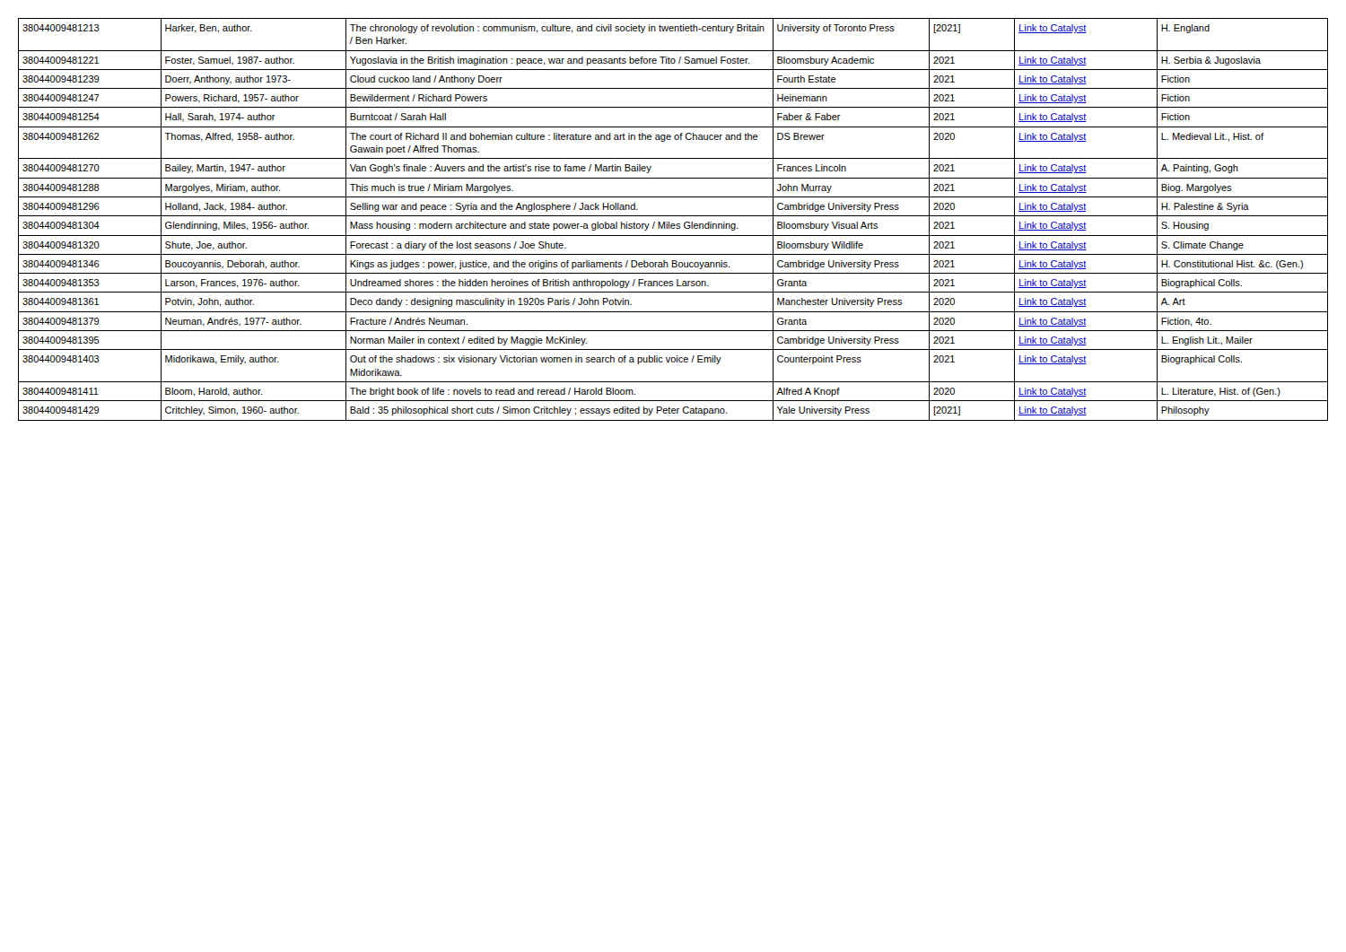| 38044009481213 | Harker, Ben, author. | The chronology of revolution : communism, culture, and civil society in twentieth-century Britain / Ben Harker. | University of Toronto Press | [2021] | Link to Catalyst | H. England |
| 38044009481221 | Foster, Samuel, 1987- author. | Yugoslavia in the British imagination : peace, war and peasants before Tito / Samuel Foster. | Bloomsbury Academic | 2021 | Link to Catalyst | H. Serbia & Jugoslavia |
| 38044009481239 | Doerr, Anthony, author 1973- | Cloud cuckoo land / Anthony Doerr | Fourth Estate | 2021 | Link to Catalyst | Fiction |
| 38044009481247 | Powers, Richard, 1957- author | Bewilderment / Richard Powers | Heinemann | 2021 | Link to Catalyst | Fiction |
| 38044009481254 | Hall, Sarah, 1974- author | Burntcoat / Sarah Hall | Faber & Faber | 2021 | Link to Catalyst | Fiction |
| 38044009481262 | Thomas, Alfred, 1958- author. | The court of Richard II and bohemian culture : literature and art in the age of Chaucer and the Gawain poet / Alfred Thomas. | DS Brewer | 2020 | Link to Catalyst | L. Medieval Lit., Hist. of |
| 38044009481270 | Bailey, Martin, 1947- author | Van Gogh's finale : Auvers and the artist's rise to fame / Martin Bailey | Frances Lincoln | 2021 | Link to Catalyst | A. Painting, Gogh |
| 38044009481288 | Margolyes, Miriam, author. | This much is true / Miriam Margolyes. | John Murray | 2021 | Link to Catalyst | Biog. Margolyes |
| 38044009481296 | Holland, Jack, 1984- author. | Selling war and peace : Syria and the Anglosphere / Jack Holland. | Cambridge University Press | 2020 | Link to Catalyst | H. Palestine & Syria |
| 38044009481304 | Glendinning, Miles, 1956- author. | Mass housing : modern architecture and state power-a global history / Miles Glendinning. | Bloomsbury Visual Arts | 2021 | Link to Catalyst | S. Housing |
| 38044009481320 | Shute, Joe, author. | Forecast : a diary of the lost seasons / Joe Shute. | Bloomsbury Wildlife | 2021 | Link to Catalyst | S. Climate Change |
| 38044009481346 | Boucoyannis, Deborah, author. | Kings as judges : power, justice, and the origins of parliaments / Deborah Boucoyannis. | Cambridge University Press | 2021 | Link to Catalyst | H. Constitutional Hist. &c. (Gen.) |
| 38044009481353 | Larson, Frances, 1976- author. | Undreamed shores : the hidden heroines of British anthropology / Frances Larson. | Granta | 2021 | Link to Catalyst | Biographical Colls. |
| 38044009481361 | Potvin, John, author. | Deco dandy : designing masculinity in 1920s Paris / John Potvin. | Manchester University Press | 2020 | Link to Catalyst | A. Art |
| 38044009481379 | Neuman, Andrés, 1977- author. | Fracture / Andrés Neuman. | Granta | 2020 | Link to Catalyst | Fiction, 4to. |
| 38044009481395 | | Norman Mailer in context / edited by Maggie McKinley. | Cambridge University Press | 2021 | Link to Catalyst | L. English Lit., Mailer |
| 38044009481403 | Midorikawa, Emily, author. | Out of the shadows : six visionary Victorian women in search of a public voice / Emily Midorikawa. | Counterpoint Press | 2021 | Link to Catalyst | Biographical Colls. |
| 38044009481411 | Bloom, Harold, author. | The bright book of life : novels to read and reread / Harold Bloom. | Alfred A Knopf | 2020 | Link to Catalyst | L. Literature, Hist. of (Gen.) |
| 38044009481429 | Critchley, Simon, 1960- author. | Bald : 35 philosophical short cuts / Simon Critchley ; essays edited by Peter Catapano. | Yale University Press | [2021] | Link to Catalyst | Philosophy |